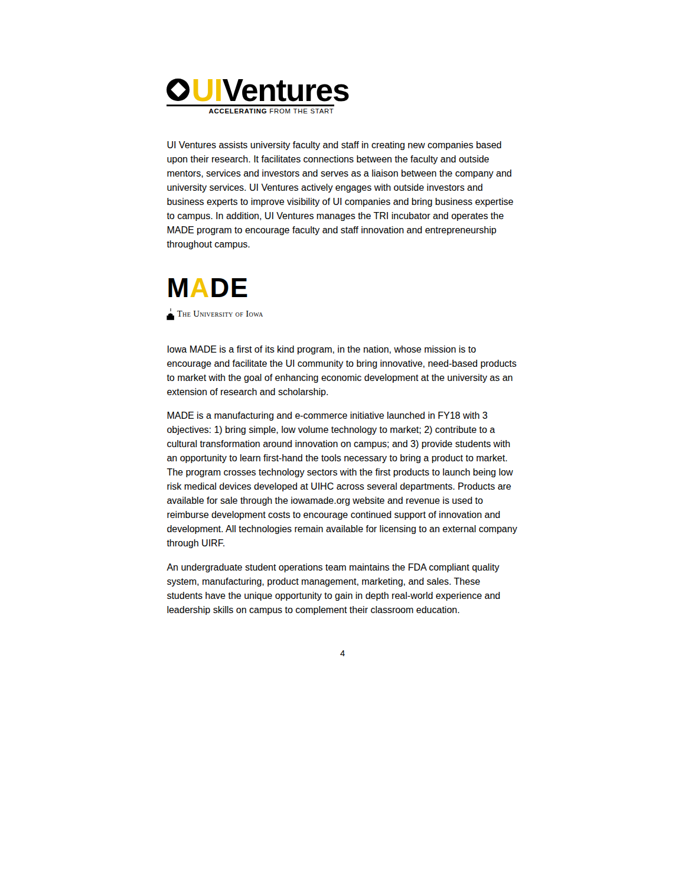UI Ventures
ACCELERATING FROM THE START
UI Ventures assists university faculty and staff in creating new companies based upon their research. It facilitates connections between the faculty and outside mentors, services and investors and serves as a liaison between the company and university services. UI Ventures actively engages with outside investors and business experts to improve visibility of UI companies and bring business expertise to campus. In addition, UI Ventures manages the TRI incubator and operates the MADE program to encourage faculty and staff innovation and entrepreneurship throughout campus.
MADE
The University of Iowa
Iowa MADE is a first of its kind program, in the nation, whose mission is to encourage and facilitate the UI community to bring innovative, need-based products to market with the goal of enhancing economic development at the university as an extension of research and scholarship.
MADE is a manufacturing and e-commerce initiative launched in FY18 with 3 objectives: 1) bring simple, low volume technology to market; 2) contribute to a cultural transformation around innovation on campus; and 3) provide students with an opportunity to learn first-hand the tools necessary to bring a product to market. The program crosses technology sectors with the first products to launch being low risk medical devices developed at UIHC across several departments. Products are available for sale through the iowamade.org website and revenue is used to reimburse development costs to encourage continued support of innovation and development. All technologies remain available for licensing to an external company through UIRF.
An undergraduate student operations team maintains the FDA compliant quality system, manufacturing, product management, marketing, and sales. These students have the unique opportunity to gain in depth real-world experience and leadership skills on campus to complement their classroom education.
4